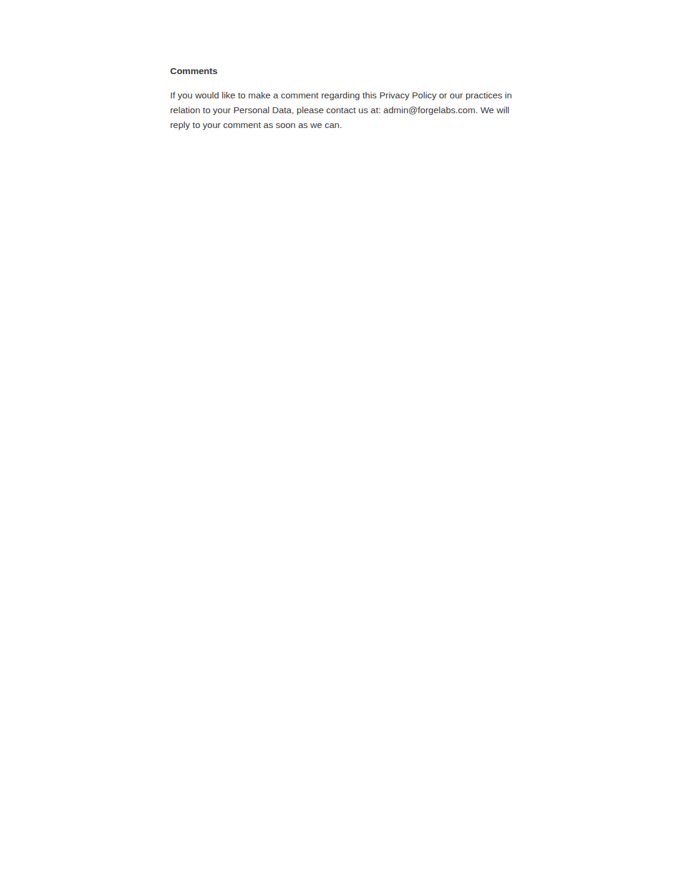Comments
If you would like to make a comment regarding this Privacy Policy or our practices in relation to your Personal Data, please contact us at: admin@forgelabs.com. We will reply to your comment as soon as we can.